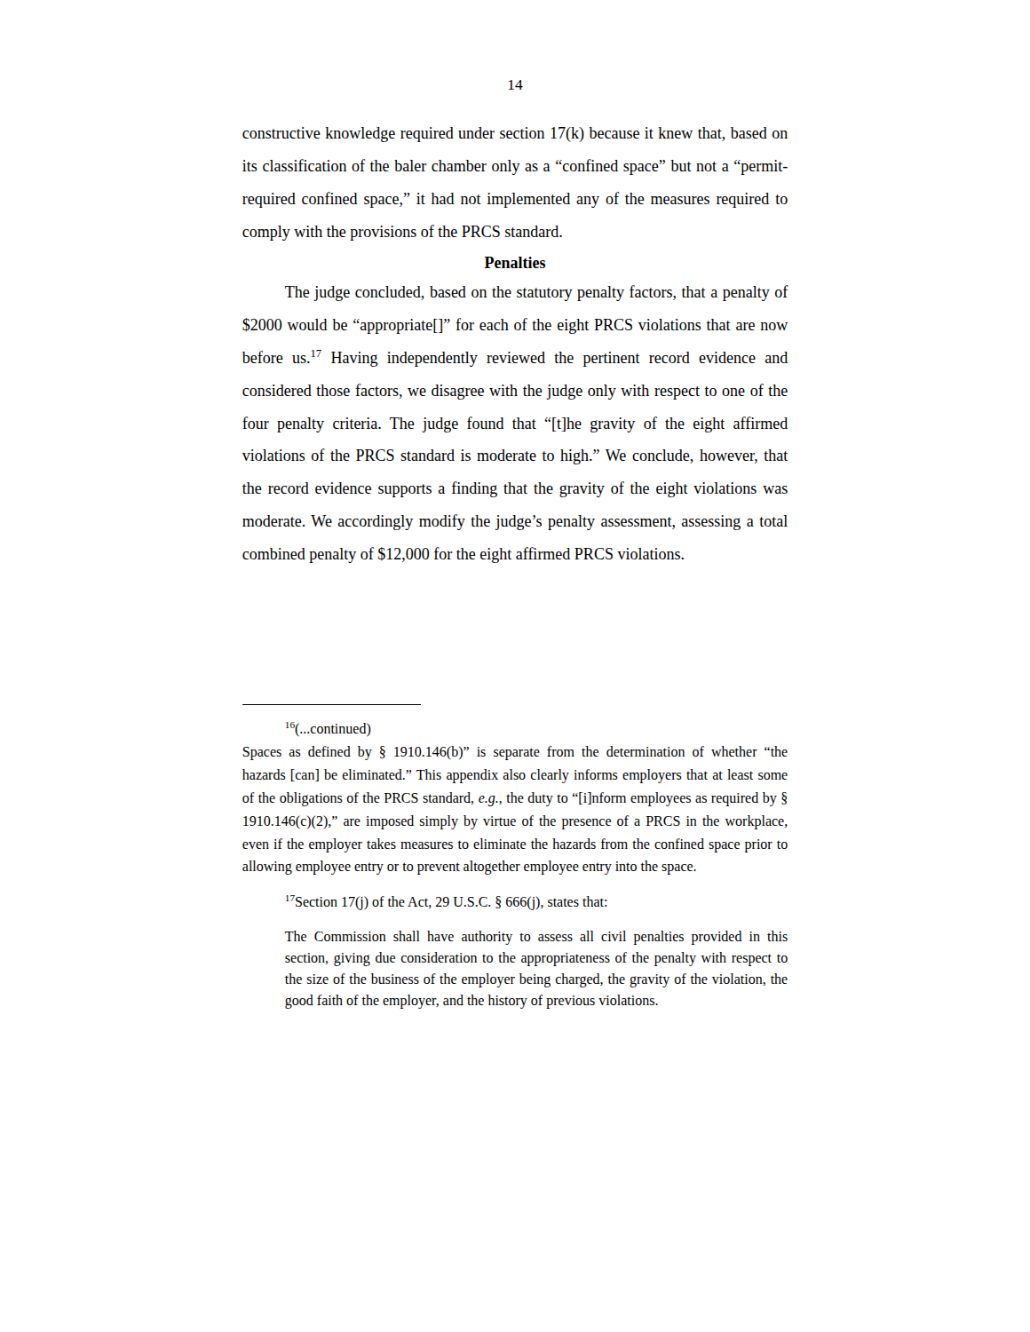14
constructive knowledge required under section 17(k) because it knew that, based on its classification of the baler chamber only as a “confined space” but not a “permit-required confined space,” it had not implemented any of the measures required to comply with the provisions of the PRCS standard.
Penalties
The judge concluded, based on the statutory penalty factors, that a penalty of $2000 would be “appropriate[]” for each of the eight PRCS violations that are now before us.17 Having independently reviewed the pertinent record evidence and considered those factors, we disagree with the judge only with respect to one of the four penalty criteria. The judge found that “[t]he gravity of the eight affirmed violations of the PRCS standard is moderate to high.” We conclude, however, that the record evidence supports a finding that the gravity of the eight violations was moderate. We accordingly modify the judge’s penalty assessment, assessing a total combined penalty of $12,000 for the eight affirmed PRCS violations.
16(...continued)
Spaces as defined by § 1910.146(b)” is separate from the determination of whether “the hazards [can] be eliminated.” This appendix also clearly informs employers that at least some of the obligations of the PRCS standard, e.g., the duty to “[i]nform employees as required by § 1910.146(c)(2),” are imposed simply by virtue of the presence of a PRCS in the workplace, even if the employer takes measures to eliminate the hazards from the confined space prior to allowing employee entry or to prevent altogether employee entry into the space.
17Section 17(j) of the Act, 29 U.S.C. § 666(j), states that:
The Commission shall have authority to assess all civil penalties provided in this section, giving due consideration to the appropriateness of the penalty with respect to the size of the business of the employer being charged, the gravity of the violation, the good faith of the employer, and the history of previous violations.